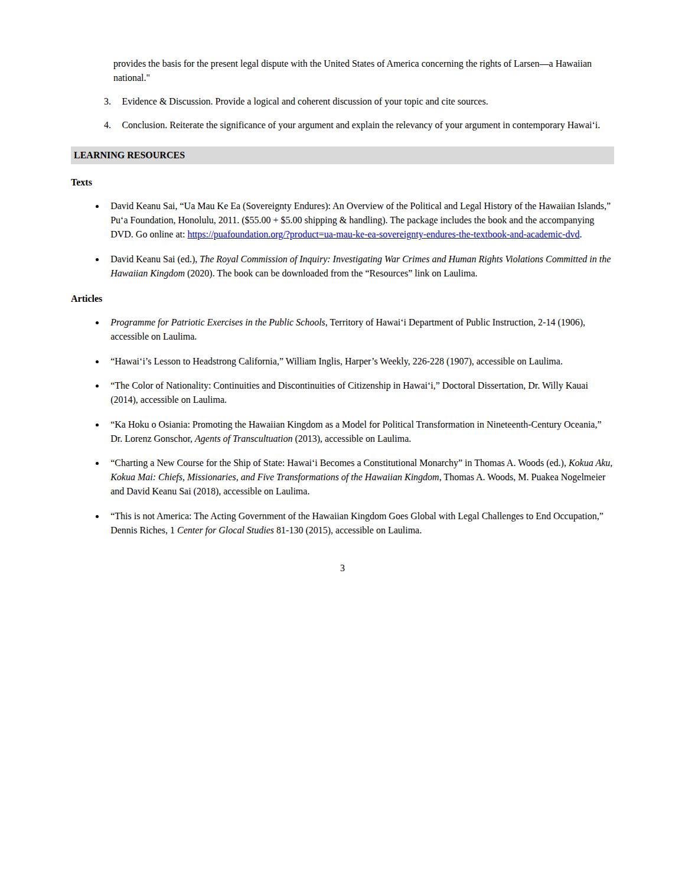provides the basis for the present legal dispute with the United States of America concerning the rights of Larsen—a Hawaiian national."
Evidence & Discussion. Provide a logical and coherent discussion of your topic and cite sources.
Conclusion. Reiterate the significance of your argument and explain the relevancy of your argument in contemporary Hawaiʻi.
LEARNING RESOURCES
Texts
David Keanu Sai, “Ua Mau Ke Ea (Sovereignty Endures): An Overview of the Political and Legal History of the Hawaiian Islands,” Puʻa Foundation, Honolulu, 2011. ($55.00 + $5.00 shipping & handling). The package includes the book and the accompanying DVD. Go online at: https://puafoundation.org/?product=ua-mau-ke-ea-sovereignty-endures-the-textbook-and-academic-dvd.
David Keanu Sai (ed.), The Royal Commission of Inquiry: Investigating War Crimes and Human Rights Violations Committed in the Hawaiian Kingdom (2020). The book can be downloaded from the “Resources” link on Laulima.
Articles
Programme for Patriotic Exercises in the Public Schools, Territory of Hawaiʻi Department of Public Instruction, 2-14 (1906), accessible on Laulima.
“Hawaiʻi’s Lesson to Headstrong California,” William Inglis, Harper’s Weekly, 226-228 (1907), accessible on Laulima.
“The Color of Nationality: Continuities and Discontinuities of Citizenship in Hawaiʻi,” Doctoral Dissertation, Dr. Willy Kauai (2014), accessible on Laulima.
“Ka Hoku o Osiania: Promoting the Hawaiian Kingdom as a Model for Political Transformation in Nineteenth-Century Oceania,” Dr. Lorenz Gonschor, Agents of Transcultuation (2013), accessible on Laulima.
“Charting a New Course for the Ship of State: Hawaiʻi Becomes a Constitutional Monarchy” in Thomas A. Woods (ed.), Kokua Aku, Kokua Mai: Chiefs, Missionaries, and Five Transformations of the Hawaiian Kingdom, Thomas A. Woods, M. Puakea Nogelmeier and David Keanu Sai (2018), accessible on Laulima.
“This is not America: The Acting Government of the Hawaiian Kingdom Goes Global with Legal Challenges to End Occupation,” Dennis Riches, 1 Center for Glocal Studies 81-130 (2015), accessible on Laulima.
3